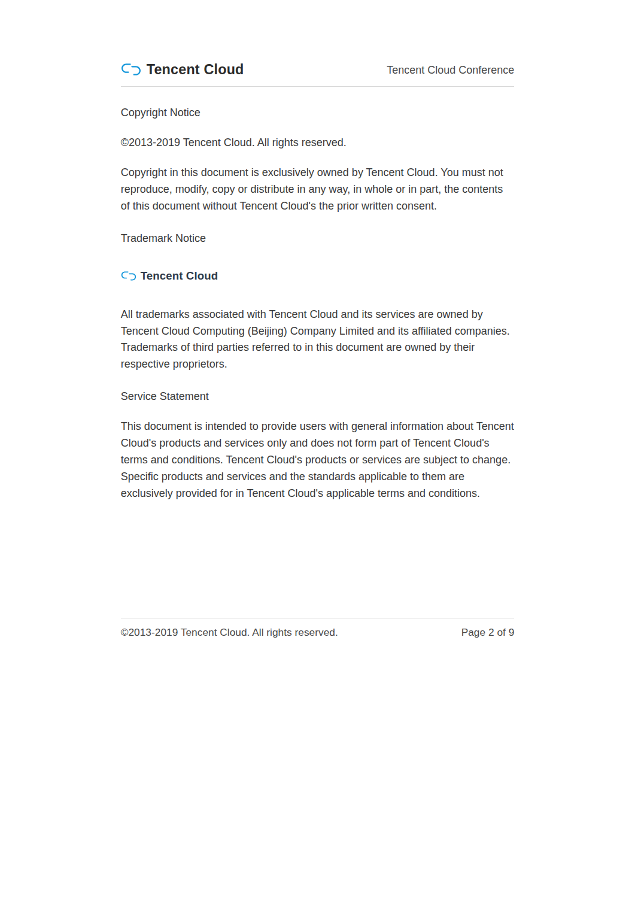Tencent Cloud
Tencent Cloud Conference
Copyright Notice
©2013-2019 Tencent Cloud. All rights reserved.
Copyright in this document is exclusively owned by Tencent Cloud. You must not reproduce, modify, copy or distribute in any way, in whole or in part, the contents of this document without Tencent Cloud's the prior written consent.
Trademark Notice
Tencent Cloud
All trademarks associated with Tencent Cloud and its services are owned by Tencent Cloud Computing (Beijing) Company Limited and its affiliated companies. Trademarks of third parties referred to in this document are owned by their respective proprietors.
Service Statement
This document is intended to provide users with general information about Tencent Cloud's products and services only and does not form part of Tencent Cloud's terms and conditions. Tencent Cloud's products or services are subject to change. Specific products and services and the standards applicable to them are exclusively provided for in Tencent Cloud's applicable terms and conditions.
©2013-2019 Tencent Cloud. All rights reserved.
Page 2 of 9